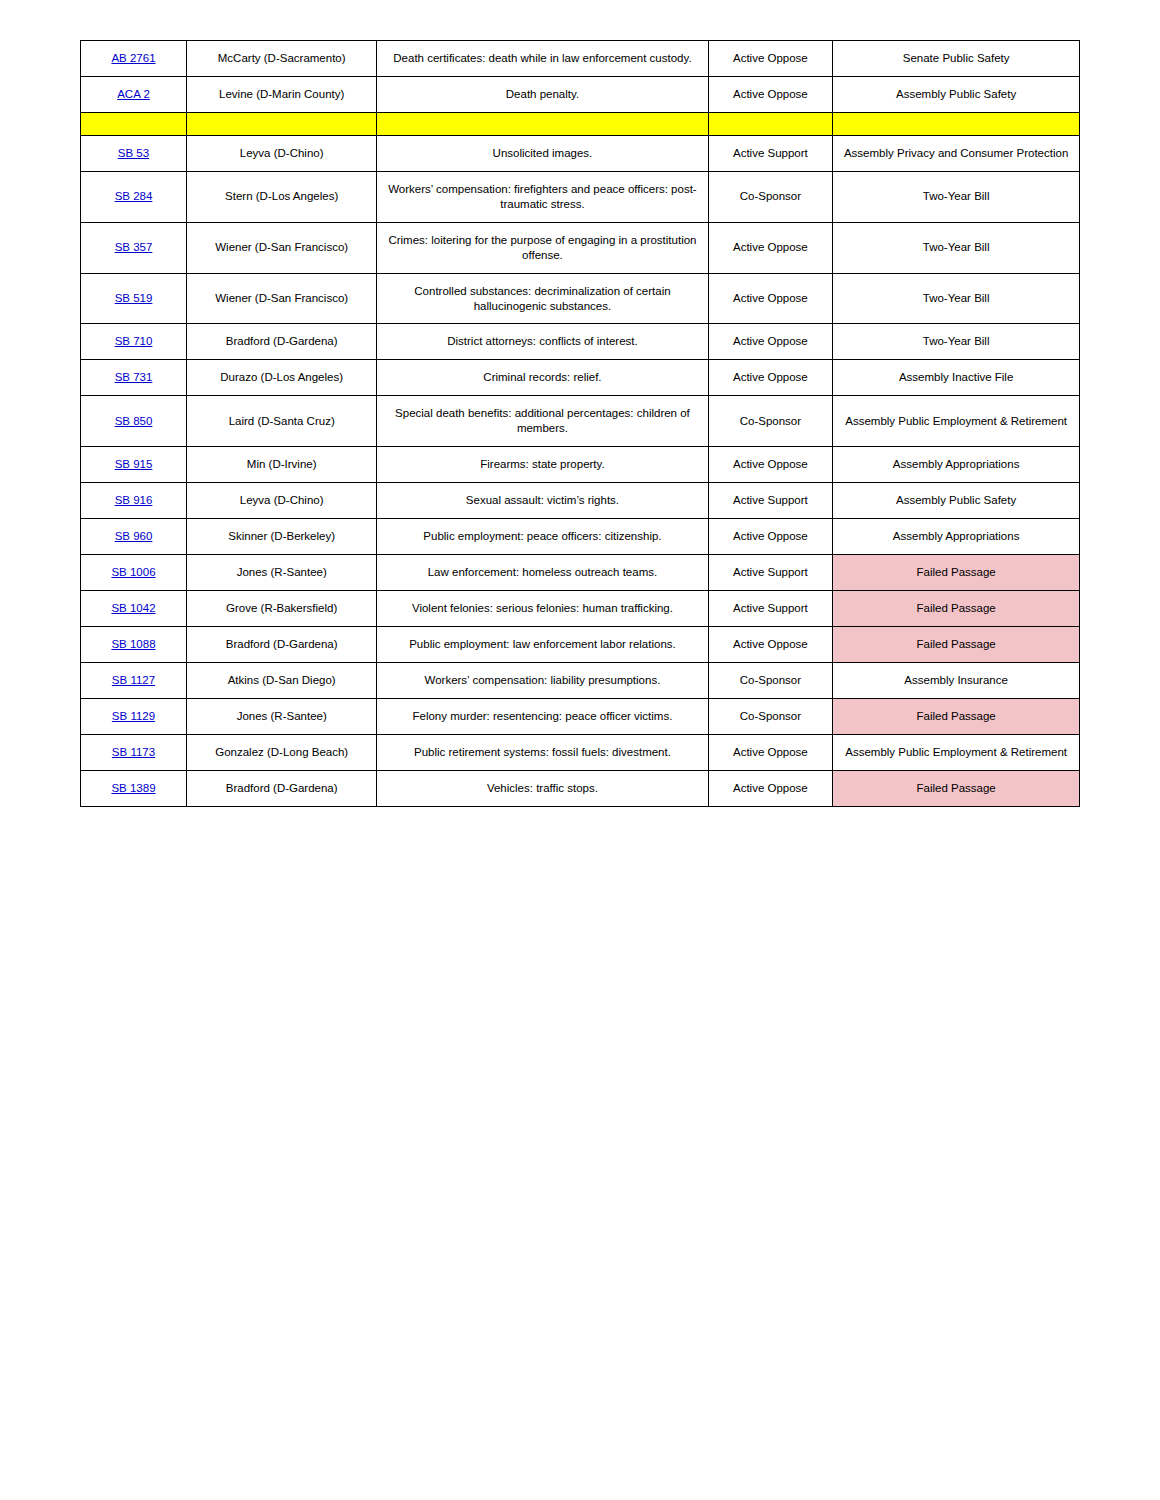| AB 2761 | McCarty (D-Sacramento) | Death certificates: death while in law enforcement custody. | Active Oppose | Senate Public Safety |
| ACA 2 | Levine (D-Marin County) | Death penalty. | Active Oppose | Assembly Public Safety |
| SB 53 | Leyva (D-Chino) | Unsolicited images. | Active Support | Assembly Privacy and Consumer Protection |
| SB 284 | Stern (D-Los Angeles) | Workers’ compensation: firefighters and peace officers: post-traumatic stress. | Co-Sponsor | Two-Year Bill |
| SB 357 | Wiener (D-San Francisco) | Crimes: loitering for the purpose of engaging in a prostitution offense. | Active Oppose | Two-Year Bill |
| SB 519 | Wiener (D-San Francisco) | Controlled substances: decriminalization of certain hallucinogenic substances. | Active Oppose | Two-Year Bill |
| SB 710 | Bradford (D-Gardena) | District attorneys: conflicts of interest. | Active Oppose | Two-Year Bill |
| SB 731 | Durazo (D-Los Angeles) | Criminal records: relief. | Active Oppose | Assembly Inactive File |
| SB 850 | Laird (D-Santa Cruz) | Special death benefits: additional percentages: children of members. | Co-Sponsor | Assembly Public Employment & Retirement |
| SB 915 | Min (D-Irvine) | Firearms: state property. | Active Oppose | Assembly Appropriations |
| SB 916 | Leyva (D-Chino) | Sexual assault: victim’s rights. | Active Support | Assembly Public Safety |
| SB 960 | Skinner (D-Berkeley) | Public employment: peace officers: citizenship. | Active Oppose | Assembly Appropriations |
| SB 1006 | Jones (R-Santee) | Law enforcement: homeless outreach teams. | Active Support | Failed Passage |
| SB 1042 | Grove (R-Bakersfield) | Violent felonies: serious felonies: human trafficking. | Active Support | Failed Passage |
| SB 1088 | Bradford (D-Gardena) | Public employment: law enforcement labor relations. | Active Oppose | Failed Passage |
| SB 1127 | Atkins (D-San Diego) | Workers’ compensation: liability presumptions. | Co-Sponsor | Assembly Insurance |
| SB 1129 | Jones (R-Santee) | Felony murder: resentencing: peace officer victims. | Co-Sponsor | Failed Passage |
| SB 1173 | Gonzalez (D-Long Beach) | Public retirement systems: fossil fuels: divestment. | Active Oppose | Assembly Public Employment & Retirement |
| SB 1389 | Bradford (D-Gardena) | Vehicles: traffic stops. | Active Oppose | Failed Passage |